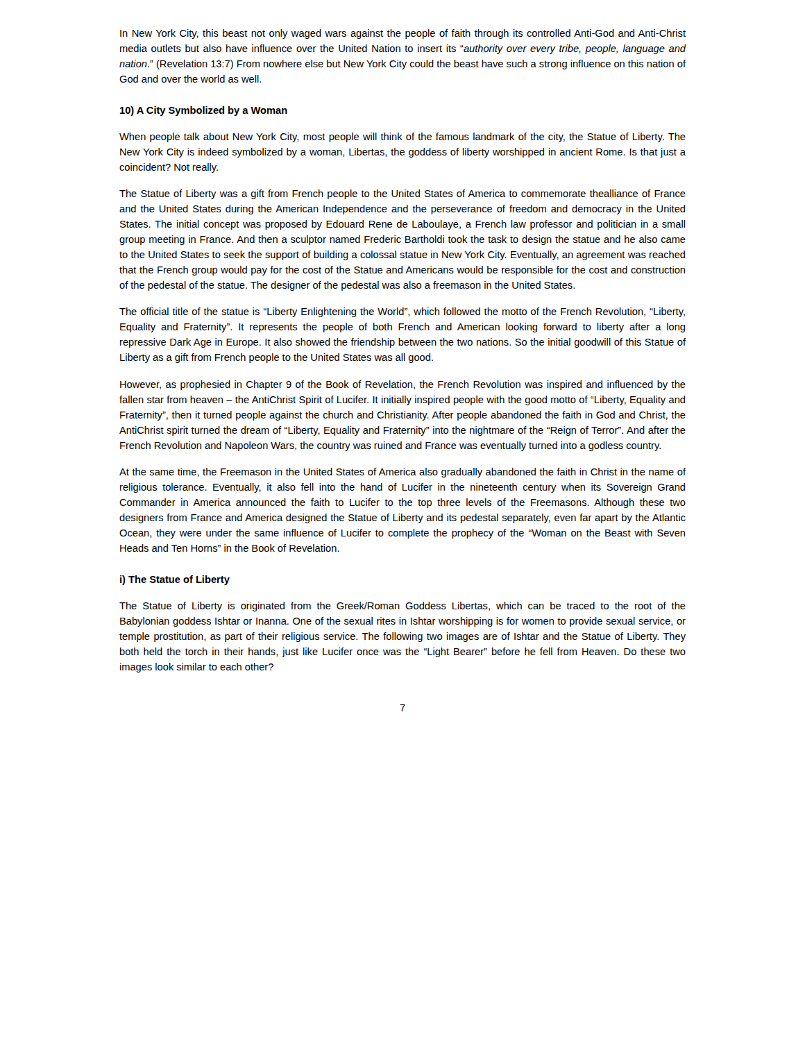In New York City, this beast not only waged wars against the people of faith through its controlled Anti-God and Anti-Christ media outlets but also have influence over the United Nation to insert its “authority over every tribe, people, language and nation.” (Revelation 13:7) From nowhere else but New York City could the beast have such a strong influence on this nation of God and over the world as well.
10) A City Symbolized by a Woman
When people talk about New York City, most people will think of the famous landmark of the city, the Statue of Liberty. The New York City is indeed symbolized by a woman, Libertas, the goddess of liberty worshipped in ancient Rome. Is that just a coincident? Not really.
The Statue of Liberty was a gift from French people to the United States of America to commemorate thealliance of France and the United States during the American Independence and the perseverance of freedom and democracy in the United States. The initial concept was proposed by Edouard Rene de Laboulaye, a French law professor and politician in a small group meeting in France. And then a sculptor named Frederic Bartholdi took the task to design the statue and he also came to the United States to seek the support of building a colossal statue in New York City. Eventually, an agreement was reached that the French group would pay for the cost of the Statue and Americans would be responsible for the cost and construction of the pedestal of the statue. The designer of the pedestal was also a freemason in the United States.
The official title of the statue is “Liberty Enlightening the World”, which followed the motto of the French Revolution, “Liberty, Equality and Fraternity”. It represents the people of both French and American looking forward to liberty after a long repressive Dark Age in Europe. It also showed the friendship between the two nations. So the initial goodwill of this Statue of Liberty as a gift from French people to the United States was all good.
However, as prophesied in Chapter 9 of the Book of Revelation, the French Revolution was inspired and influenced by the fallen star from heaven – the AntiChrist Spirit of Lucifer. It initially inspired people with the good motto of “Liberty, Equality and Fraternity”, then it turned people against the church and Christianity. After people abandoned the faith in God and Christ, the AntiChrist spirit turned the dream of “Liberty, Equality and Fraternity” into the nightmare of the “Reign of Terror”. And after the French Revolution and Napoleon Wars, the country was ruined and France was eventually turned into a godless country.
At the same time, the Freemason in the United States of America also gradually abandoned the faith in Christ in the name of religious tolerance. Eventually, it also fell into the hand of Lucifer in the nineteenth century when its Sovereign Grand Commander in America announced the faith to Lucifer to the top three levels of the Freemasons. Although these two designers from France and America designed the Statue of Liberty and its pedestal separately, even far apart by the Atlantic Ocean, they were under the same influence of Lucifer to complete the prophecy of the “Woman on the Beast with Seven Heads and Ten Horns” in the Book of Revelation.
i) The Statue of Liberty
The Statue of Liberty is originated from the Greek/Roman Goddess Libertas, which can be traced to the root of the Babylonian goddess Ishtar or Inanna. One of the sexual rites in Ishtar worshipping is for women to provide sexual service, or temple prostitution, as part of their religious service. The following two images are of Ishtar and the Statue of Liberty. They both held the torch in their hands, just like Lucifer once was the “Light Bearer” before he fell from Heaven. Do these two images look similar to each other?
7